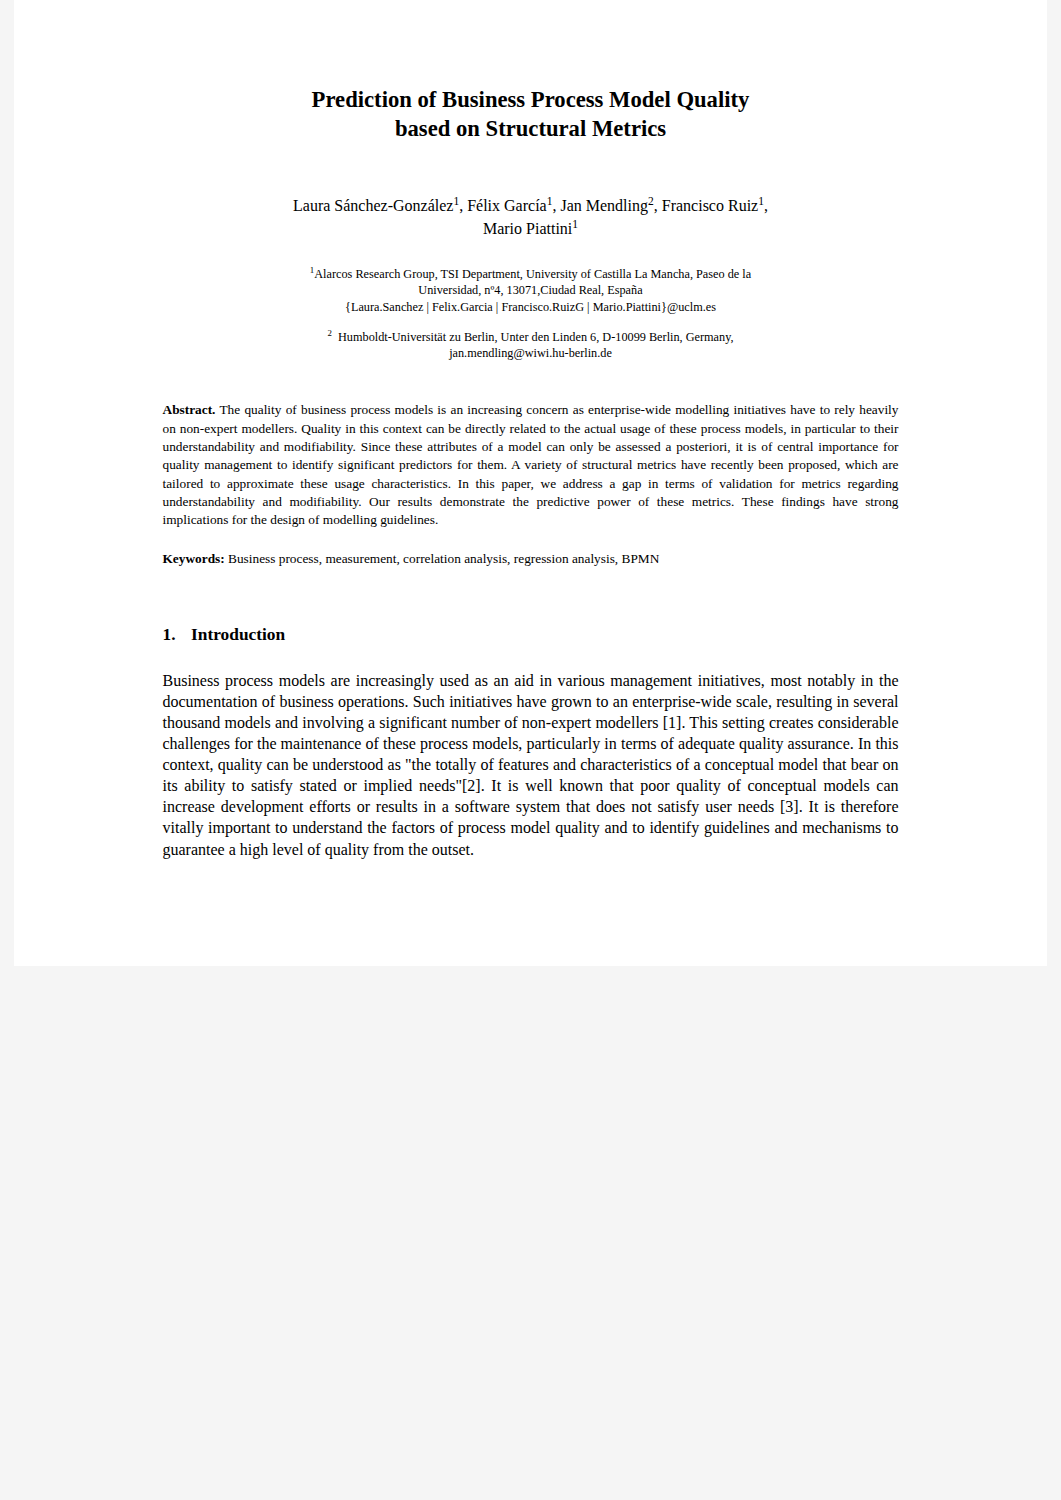Prediction of Business Process Model Quality
based on Structural Metrics
Laura Sánchez-González1, Félix García1, Jan Mendling2, Francisco Ruiz1,
Mario Piattini1
1Alarcos Research Group, TSI Department, University of Castilla La Mancha, Paseo de la
Universidad, nº4, 13071,Ciudad Real, España
{Laura.Sanchez | Felix.Garcia | Francisco.RuizG | Mario.Piattini}@uclm.es
2 Humboldt-Universität zu Berlin, Unter den Linden 6, D-10099 Berlin, Germany,
jan.mendling@wiwi.hu-berlin.de
Abstract. The quality of business process models is an increasing concern as enterprise-wide modelling initiatives have to rely heavily on non-expert modellers. Quality in this context can be directly related to the actual usage of these process models, in particular to their understandability and modifiability. Since these attributes of a model can only be assessed a posteriori, it is of central importance for quality management to identify significant predictors for them. A variety of structural metrics have recently been proposed, which are tailored to approximate these usage characteristics. In this paper, we address a gap in terms of validation for metrics regarding understandability and modifiability. Our results demonstrate the predictive power of these metrics. These findings have strong implications for the design of modelling guidelines.
Keywords: Business process, measurement, correlation analysis, regression analysis, BPMN
1. Introduction
Business process models are increasingly used as an aid in various management initiatives, most notably in the documentation of business operations. Such initiatives have grown to an enterprise-wide scale, resulting in several thousand models and involving a significant number of non-expert modellers [1]. This setting creates considerable challenges for the maintenance of these process models, particularly in terms of adequate quality assurance. In this context, quality can be understood as "the totally of features and characteristics of a conceptual model that bear on its ability to satisfy stated or implied needs"[2]. It is well known that poor quality of conceptual models can increase development efforts or results in a software system that does not satisfy user needs [3]. It is therefore vitally important to understand the factors of process model quality and to identify guidelines and mechanisms to guarantee a high level of quality from the outset.